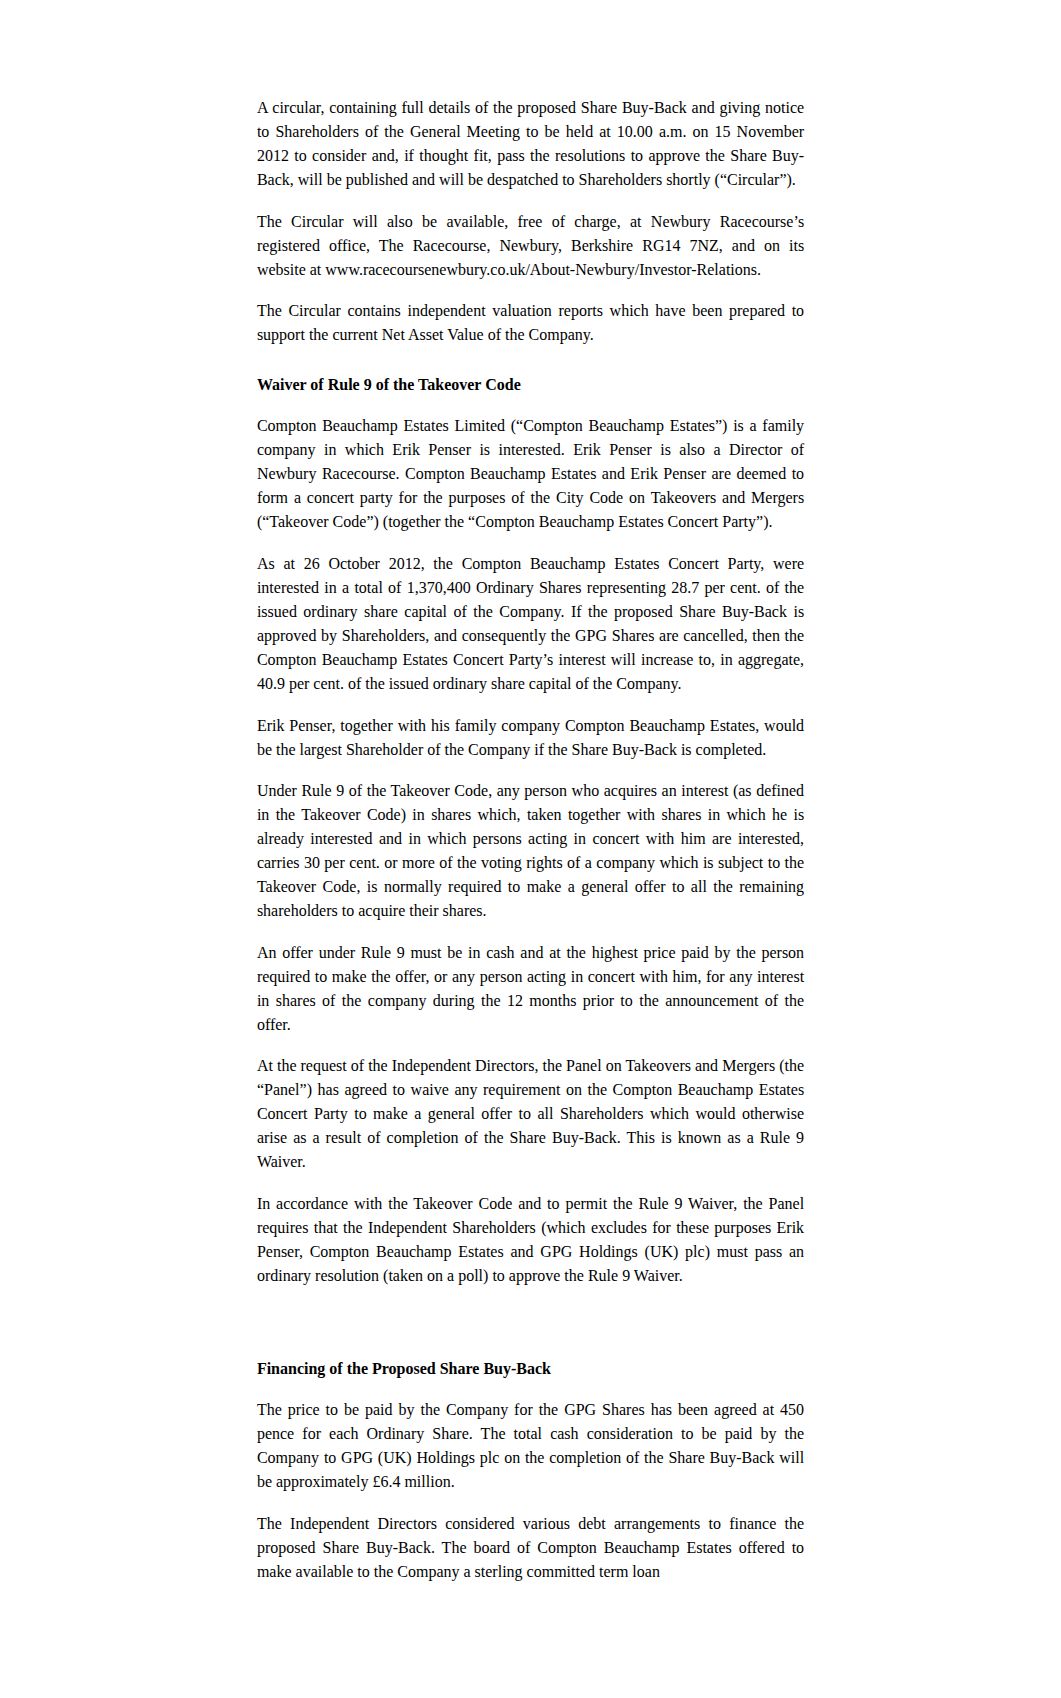A circular, containing full details of the proposed Share Buy-Back and giving notice to Shareholders of the General Meeting to be held at 10.00 a.m. on 15 November 2012 to consider and, if thought fit, pass the resolutions to approve the Share Buy-Back, will be published and will be despatched to Shareholders shortly (“Circular”).
The Circular will also be available, free of charge, at Newbury Racecourse’s registered office, The Racecourse, Newbury, Berkshire RG14 7NZ, and on its website at www.racecoursenewbury.co.uk/About-Newbury/Investor-Relations.
The Circular contains independent valuation reports which have been prepared to support the current Net Asset Value of the Company.
Waiver of Rule 9 of the Takeover Code
Compton Beauchamp Estates Limited (“Compton Beauchamp Estates”) is a family company in which Erik Penser is interested. Erik Penser is also a Director of Newbury Racecourse. Compton Beauchamp Estates and Erik Penser are deemed to form a concert party for the purposes of the City Code on Takeovers and Mergers (“Takeover Code”) (together the “Compton Beauchamp Estates Concert Party”).
As at 26 October 2012, the Compton Beauchamp Estates Concert Party, were interested in a total of 1,370,400 Ordinary Shares representing 28.7 per cent. of the issued ordinary share capital of the Company. If the proposed Share Buy-Back is approved by Shareholders, and consequently the GPG Shares are cancelled, then the Compton Beauchamp Estates Concert Party’s interest will increase to, in aggregate, 40.9 per cent. of the issued ordinary share capital of the Company.
Erik Penser, together with his family company Compton Beauchamp Estates, would be the largest Shareholder of the Company if the Share Buy-Back is completed.
Under Rule 9 of the Takeover Code, any person who acquires an interest (as defined in the Takeover Code) in shares which, taken together with shares in which he is already interested and in which persons acting in concert with him are interested, carries 30 per cent. or more of the voting rights of a company which is subject to the Takeover Code, is normally required to make a general offer to all the remaining shareholders to acquire their shares.
An offer under Rule 9 must be in cash and at the highest price paid by the person required to make the offer, or any person acting in concert with him, for any interest in shares of the company during the 12 months prior to the announcement of the offer.
At the request of the Independent Directors, the Panel on Takeovers and Mergers (the “Panel”) has agreed to waive any requirement on the Compton Beauchamp Estates Concert Party to make a general offer to all Shareholders which would otherwise arise as a result of completion of the Share Buy-Back. This is known as a Rule 9 Waiver.
In accordance with the Takeover Code and to permit the Rule 9 Waiver, the Panel requires that the Independent Shareholders (which excludes for these purposes Erik Penser, Compton Beauchamp Estates and GPG Holdings (UK) plc) must pass an ordinary resolution (taken on a poll) to approve the Rule 9 Waiver.
Financing of the Proposed Share Buy-Back
The price to be paid by the Company for the GPG Shares has been agreed at 450 pence for each Ordinary Share. The total cash consideration to be paid by the Company to GPG (UK) Holdings plc on the completion of the Share Buy-Back will be approximately £6.4 million.
The Independent Directors considered various debt arrangements to finance the proposed Share Buy-Back. The board of Compton Beauchamp Estates offered to make available to the Company a sterling committed term loan